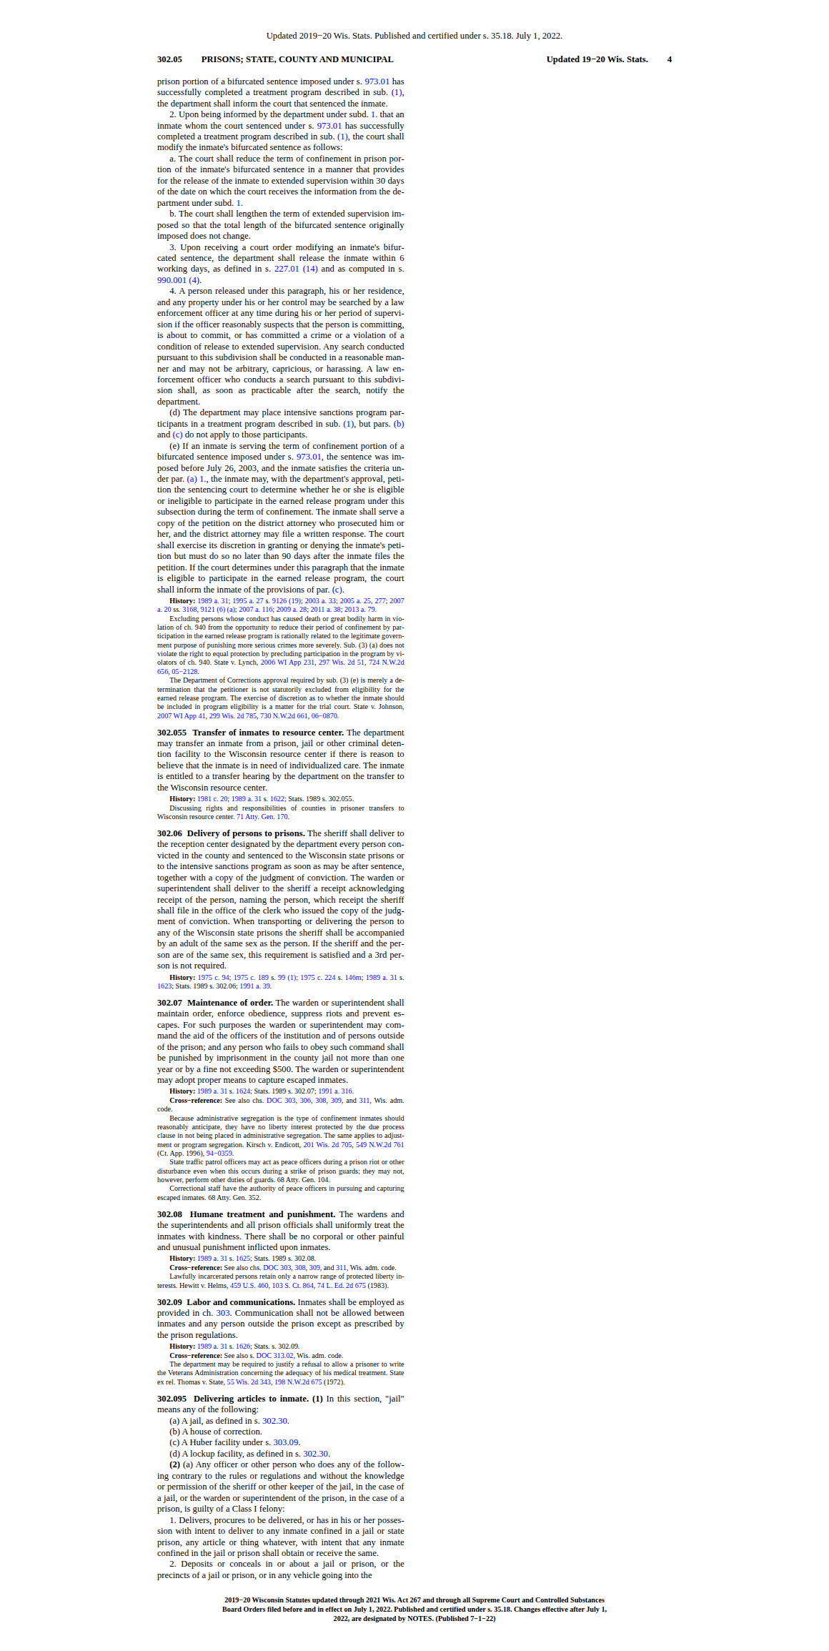Updated 2019−20 Wis. Stats. Published and certified under s. 35.18. July 1, 2022.
302.05 PRISONS; STATE, COUNTY AND MUNICIPAL
Updated 19−20 Wis. Stats. 4
prison portion of a bifurcated sentence imposed under s. 973.01 has successfully completed a treatment program described in sub. (1), the department shall inform the court that sentenced the inmate.
2. Upon being informed by the department under subd. 1. that an inmate whom the court sentenced under s. 973.01 has successfully completed a treatment program described in sub. (1), the court shall modify the inmate's bifurcated sentence as follows:
a. The court shall reduce the term of confinement in prison portion of the inmate's bifurcated sentence in a manner that provides for the release of the inmate to extended supervision within 30 days of the date on which the court receives the information from the department under subd. 1.
b. The court shall lengthen the term of extended supervision imposed so that the total length of the bifurcated sentence originally imposed does not change.
3. Upon receiving a court order modifying an inmate's bifurcated sentence, the department shall release the inmate within 6 working days, as defined in s. 227.01 (14) and as computed in s. 990.001 (4).
4. A person released under this paragraph, his or her residence, and any property under his or her control may be searched by a law enforcement officer at any time during his or her period of supervision if the officer reasonably suspects that the person is committing, is about to commit, or has committed a crime or a violation of a condition of release to extended supervision. Any search conducted pursuant to this subdivision shall be conducted in a reasonable manner and may not be arbitrary, capricious, or harassing. A law enforcement officer who conducts a search pursuant to this subdivision shall, as soon as practicable after the search, notify the department.
(d) The department may place intensive sanctions program participants in a treatment program described in sub. (1), but pars. (b) and (c) do not apply to those participants.
(e) If an inmate is serving the term of confinement portion of a bifurcated sentence imposed under s. 973.01, the sentence was imposed before July 26, 2003, and the inmate satisfies the criteria under par. (a) 1., the inmate may, with the department's approval, petition the sentencing court to determine whether he or she is eligible or ineligible to participate in the earned release program under this subsection during the term of confinement. The inmate shall serve a copy of the petition on the district attorney who prosecuted him or her, and the district attorney may file a written response. The court shall exercise its discretion in granting or denying the inmate's petition but must do so no later than 90 days after the inmate files the petition. If the court determines under this paragraph that the inmate is eligible to participate in the earned release program, the court shall inform the inmate of the provisions of par. (c).
History: 1989 a. 31; 1995 a. 27 s. 9126 (19); 2003 a. 33; 2005 a. 25, 277; 2007 a. 20 ss. 3168, 9121 (6) (a); 2007 a. 116; 2009 a. 28; 2011 a. 38; 2013 a. 79.
Excluding persons whose conduct has caused death or great bodily harm in violation of ch. 940 from the opportunity to reduce their period of confinement by participation in the earned release program is rationally related to the legitimate government purpose of punishing more serious crimes more severely. Sub. (3) (a) does not violate the right to equal protection by precluding participation in the program by violators of ch. 940. State v. Lynch, 2006 WI App 231, 297 Wis. 2d 51, 724 N.W.2d 656, 05−2128.
The Department of Corrections approval required by sub. (3) (e) is merely a determination that the petitioner is not statutorily excluded from eligibility for the earned release program. The exercise of discretion as to whether the inmate should be included in program eligibility is a matter for the trial court. State v. Johnson, 2007 WI App 41, 299 Wis. 2d 785, 730 N.W.2d 661, 06−0870.
302.055 Transfer of inmates to resource center. The department may transfer an inmate from a prison, jail or other criminal detention facility to the Wisconsin resource center if there is reason to believe that the inmate is in need of individualized care. The inmate is entitled to a transfer hearing by the department on the transfer to the Wisconsin resource center.
History: 1981 c. 20; 1989 a. 31 s. 1622; Stats. 1989 s. 302.055.
Discussing rights and responsibilities of counties in prisoner transfers to Wisconsin resource center. 71 Atty. Gen. 170.
302.06 Delivery of persons to prisons. The sheriff shall deliver to the reception center designated by the department every person convicted in the county and sentenced to the Wisconsin state prisons or to the intensive sanctions program as soon as may be after sentence, together with a copy of the judgment of conviction. The warden or superintendent shall deliver to the sheriff a receipt acknowledging receipt of the person, naming the person, which receipt the sheriff shall file in the office of the clerk who issued the copy of the judgment of conviction. When transporting or delivering the person to any of the Wisconsin state prisons the sheriff shall be accompanied by an adult of the same sex as the person. If the sheriff and the person are of the same sex, this requirement is satisfied and a 3rd person is not required.
History: 1975 c. 94; 1975 c. 189 s. 99 (1); 1975 c. 224 s. 146m; 1989 a. 31 s. 1623; Stats. 1989 s. 302.06; 1991 a. 39.
302.07 Maintenance of order. The warden or superintendent shall maintain order, enforce obedience, suppress riots and prevent escapes. For such purposes the warden or superintendent may command the aid of the officers of the institution and of persons outside of the prison; and any person who fails to obey such command shall be punished by imprisonment in the county jail not more than one year or by a fine not exceeding $500. The warden or superintendent may adopt proper means to capture escaped inmates.
History: 1989 a. 31 s. 1624; Stats. 1989 s. 302.07; 1991 a. 316.
Cross−reference: See also chs. DOC 303, 306, 308, 309, and 311, Wis. adm. code.
Because administrative segregation is the type of confinement inmates should reasonably anticipate, they have no liberty interest protected by the due process clause in not being placed in administrative segregation. The same applies to adjustment or program segregation. Kirsch v. Endicott, 201 Wis. 2d 705, 549 N.W.2d 761 (Ct. App. 1996), 94−0359.
State traffic patrol officers may act as peace officers during a prison riot or other disturbance even when this occurs during a strike of prison guards; they may not, however, perform other duties of guards. 68 Atty. Gen. 104.
Correctional staff have the authority of peace officers in pursuing and capturing escaped inmates. 68 Atty. Gen. 352.
302.08 Humane treatment and punishment. The wardens and the superintendents and all prison officials shall uniformly treat the inmates with kindness. There shall be no corporal or other painful and unusual punishment inflicted upon inmates.
History: 1989 a. 31 s. 1625; Stats. 1989 s. 302.08.
Cross−reference: See also chs. DOC 303, 308, 309, and 311, Wis. adm. code.
Lawfully incarcerated persons retain only a narrow range of protected liberty interests. Hewitt v. Helms, 459 U.S. 460, 103 S. Ct. 864, 74 L. Ed. 2d 675 (1983).
302.09 Labor and communications. Inmates shall be employed as provided in ch. 303. Communication shall not be allowed between inmates and any person outside the prison except as prescribed by the prison regulations.
History: 1989 a. 31 s. 1626; Stats. s. 302.09.
Cross−reference: See also s. DOC 313.02, Wis. adm. code.
The department may be required to justify a refusal to allow a prisoner to write the Veterans Administration concerning the adequacy of his medical treatment. State ex rel. Thomas v. State, 55 Wis. 2d 343, 198 N.W.2d 675 (1972).
302.095 Delivering articles to inmate. (1) In this section, "jail" means any of the following:
(a) A jail, as defined in s. 302.30.
(b) A house of correction.
(c) A Huber facility under s. 303.09.
(d) A lockup facility, as defined in s. 302.30.
(2) (a) Any officer or other person who does any of the following contrary to the rules or regulations and without the knowledge or permission of the sheriff or other keeper of the jail, in the case of a jail, or the warden or superintendent of the prison, in the case of a prison, is guilty of a Class I felony:
1. Delivers, procures to be delivered, or has in his or her possession with intent to deliver to any inmate confined in a jail or state prison, any article or thing whatever, with intent that any inmate confined in the jail or prison shall obtain or receive the same.
2. Deposits or conceals in or about a jail or prison, or the precincts of a jail or prison, or in any vehicle going into the
2019−20 Wisconsin Statutes updated through 2021 Wis. Act 267 and through all Supreme Court and Controlled Substances Board Orders filed before and in effect on July 1, 2022. Published and certified under s. 35.18. Changes effective after July 1, 2022, are designated by NOTES. (Published 7−1−22)